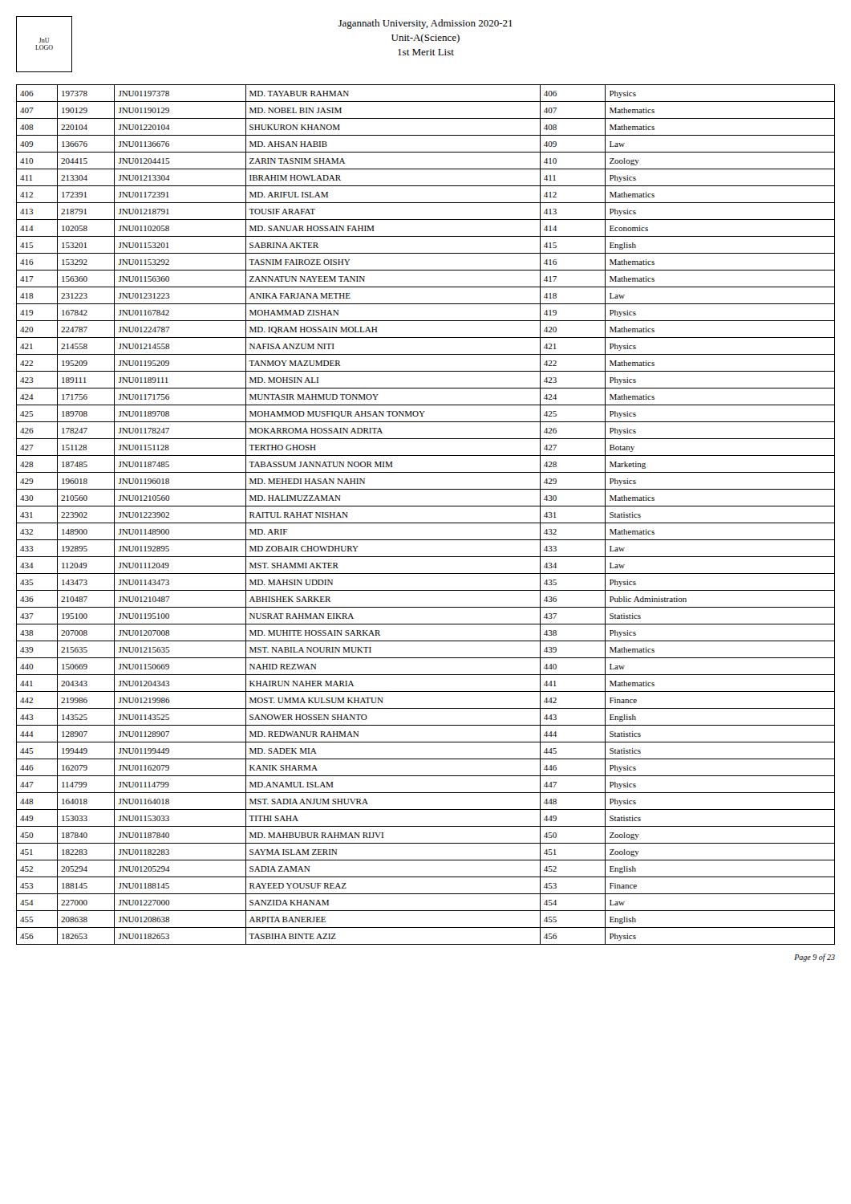JnU
LOGO
Jagannath University, Admission 2020-21
Unit-A(Science)
1st Merit List
| 406 | 197378 | JNU01197378 | MD. TAYABUR RAHMAN | 406 | Physics |
| 407 | 190129 | JNU01190129 | MD. NOBEL BIN JASIM | 407 | Mathematics |
| 408 | 220104 | JNU01220104 | SHUKURON KHANOM | 408 | Mathematics |
| 409 | 136676 | JNU01136676 | MD. AHSAN HABIB | 409 | Law |
| 410 | 204415 | JNU01204415 | ZARIN TASNIM SHAMA | 410 | Zoology |
| 411 | 213304 | JNU01213304 | IBRAHIM HOWLADAR | 411 | Physics |
| 412 | 172391 | JNU01172391 | MD. ARIFUL ISLAM | 412 | Mathematics |
| 413 | 218791 | JNU01218791 | TOUSIF ARAFAT | 413 | Physics |
| 414 | 102058 | JNU01102058 | MD. SANUAR HOSSAIN FAHIM | 414 | Economics |
| 415 | 153201 | JNU01153201 | SABRINA AKTER | 415 | English |
| 416 | 153292 | JNU01153292 | TASNIM FAIROZE OISHY | 416 | Mathematics |
| 417 | 156360 | JNU01156360 | ZANNATUN NAYEEM TANIN | 417 | Mathematics |
| 418 | 231223 | JNU01231223 | ANIKA FARJANA METHE | 418 | Law |
| 419 | 167842 | JNU01167842 | MOHAMMAD ZISHAN | 419 | Physics |
| 420 | 224787 | JNU01224787 | MD. IQRAM HOSSAIN MOLLAH | 420 | Mathematics |
| 421 | 214558 | JNU01214558 | NAFISA ANZUM NITI | 421 | Physics |
| 422 | 195209 | JNU01195209 | TANMOY MAZUMDER | 422 | Mathematics |
| 423 | 189111 | JNU01189111 | MD. MOHSIN ALI | 423 | Physics |
| 424 | 171756 | JNU01171756 | MUNTASIR MAHMUD TONMOY | 424 | Mathematics |
| 425 | 189708 | JNU01189708 | MOHAMMOD MUSFIQUR AHSAN TONMOY | 425 | Physics |
| 426 | 178247 | JNU01178247 | MOKARROMA HOSSAIN ADRITA | 426 | Physics |
| 427 | 151128 | JNU01151128 | TERTHO GHOSH | 427 | Botany |
| 428 | 187485 | JNU01187485 | TABASSUM JANNATUN NOOR MIM | 428 | Marketing |
| 429 | 196018 | JNU01196018 | MD. MEHEDI HASAN NAHIN | 429 | Physics |
| 430 | 210560 | JNU01210560 | MD. HALIMUZZAMAN | 430 | Mathematics |
| 431 | 223902 | JNU01223902 | RAITUL RAHAT NISHAN | 431 | Statistics |
| 432 | 148900 | JNU01148900 | MD. ARIF | 432 | Mathematics |
| 433 | 192895 | JNU01192895 | MD ZOBAIR CHOWDHURY | 433 | Law |
| 434 | 112049 | JNU01112049 | MST. SHAMMI AKTER | 434 | Law |
| 435 | 143473 | JNU01143473 | MD. MAHSIN UDDIN | 435 | Physics |
| 436 | 210487 | JNU01210487 | ABHISHEK SARKER | 436 | Public Administration |
| 437 | 195100 | JNU01195100 | NUSRAT RAHMAN EIKRA | 437 | Statistics |
| 438 | 207008 | JNU01207008 | MD. MUHITE HOSSAIN SARKAR | 438 | Physics |
| 439 | 215635 | JNU01215635 | MST. NABILA NOURIN MUKTI | 439 | Mathematics |
| 440 | 150669 | JNU01150669 | NAHID REZWAN | 440 | Law |
| 441 | 204343 | JNU01204343 | KHAIRUN NAHER MARIA | 441 | Mathematics |
| 442 | 219986 | JNU01219986 | MOST. UMMA KULSUM KHATUN | 442 | Finance |
| 443 | 143525 | JNU01143525 | SANOWER HOSSEN SHANTO | 443 | English |
| 444 | 128907 | JNU01128907 | MD. REDWANUR RAHMAN | 444 | Statistics |
| 445 | 199449 | JNU01199449 | MD. SADEK MIA | 445 | Statistics |
| 446 | 162079 | JNU01162079 | KANIK SHARMA | 446 | Physics |
| 447 | 114799 | JNU01114799 | MD.ANAMUL ISLAM | 447 | Physics |
| 448 | 164018 | JNU01164018 | MST. SADIA ANJUM SHUVRA | 448 | Physics |
| 449 | 153033 | JNU01153033 | TITHI SAHA | 449 | Statistics |
| 450 | 187840 | JNU01187840 | MD. MAHBUBUR RAHMAN RIJVI | 450 | Zoology |
| 451 | 182283 | JNU01182283 | SAYMA ISLAM ZERIN | 451 | Zoology |
| 452 | 205294 | JNU01205294 | SADIA ZAMAN | 452 | English |
| 453 | 188145 | JNU01188145 | RAYEED YOUSUF REAZ | 453 | Finance |
| 454 | 227000 | JNU01227000 | SANZIDA KHANAM | 454 | Law |
| 455 | 208638 | JNU01208638 | ARPITA BANERJEE | 455 | English |
| 456 | 182653 | JNU01182653 | TASBIHA BINTE AZIZ | 456 | Physics |
Page 9 of 23